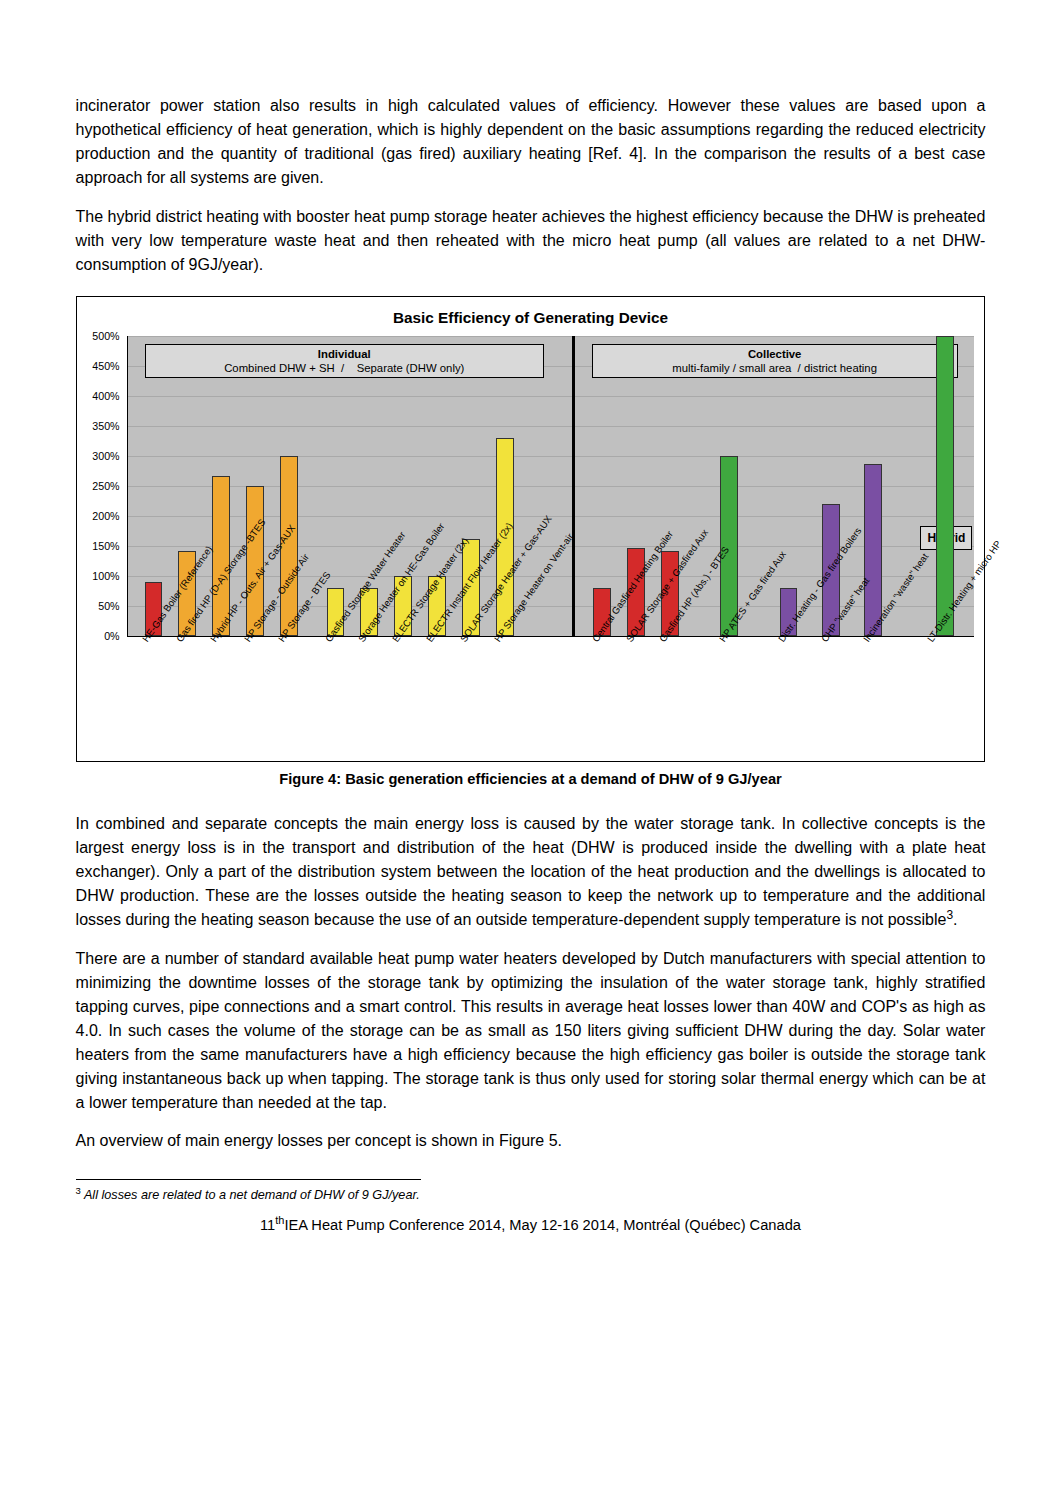incinerator power station also results in high calculated values of efficiency. However these values are based upon a hypothetical efficiency of heat generation, which is highly dependent on the basic assumptions regarding the reduced electricity production and the quantity of traditional (gas fired) auxiliary heating [Ref. 4]. In the comparison the results of a best case approach for all systems are given.
The hybrid district heating with booster heat pump storage heater achieves the highest efficiency because the DHW is preheated with very low temperature waste heat and then reheated with the micro heat pump (all values are related to a net DHW-consumption of 9GJ/year).
Basic Efficiency of Generating Device
500% 450% 400% 350% 300% 250% 200% 150% 100% 50% 0%
Individual
Combined DHW + SH / Separate (DHW only)
Collective
multi-family / small area / district heating
Hybrid
HE-Gas Boiler (Reference) Gas fired HP (D-A) Storage -BTES Hybrid HP - Outs. Air + Gas-AUX HP Storage - Outside Air HP Storage - BTES Gasfired Storage Water Heater Storage Heater on HE-Gas Boiler ELECTR Storage Heater (2x) ELECTR Instant Flow Heater (2x) SOLAR Storage Heater + Gas-AUX HP Storage Heater on Vent-air Central Gasfired Heating Boiler SOLAR Storage + Gasfired Aux Gasfired HP (Abs.) - BTES HP ATES + Gas fired Aux Distr. Heating - Gas fired Boilers CHP "waste" heat Incineration "waste" heat LT-Distr. Heating + micro HP
Figure 4: Basic generation efficiencies at a demand of DHW of 9 GJ/year
In combined and separate concepts the main energy loss is caused by the water storage tank. In collective concepts is the largest energy loss is in the transport and distribution of the heat (DHW is produced inside the dwelling with a plate heat exchanger). Only a part of the distribution system between the location of the heat production and the dwellings is allocated to DHW production. These are the losses outside the heating season to keep the network up to temperature and the additional losses during the heating season because the use of an outside temperature-dependent supply temperature is not possible3.
There are a number of standard available heat pump water heaters developed by Dutch manufacturers with special attention to minimizing the downtime losses of the storage tank by optimizing the insulation of the water storage tank, highly stratified tapping curves, pipe connections and a smart control. This results in average heat losses lower than 40W and COP's as high as 4.0. In such cases the volume of the storage can be as small as 150 liters giving sufficient DHW during the day. Solar water heaters from the same manufacturers have a high efficiency because the high efficiency gas boiler is outside the storage tank giving instantaneous back up when tapping. The storage tank is thus only used for storing solar thermal energy which can be at a lower temperature than needed at the tap.
An overview of main energy losses per concept is shown in Figure 5.
3 All losses are related to a net demand of DHW of 9 GJ/year.
11thIEA Heat Pump Conference 2014, May 12-16 2014, Montréal (Québec) Canada